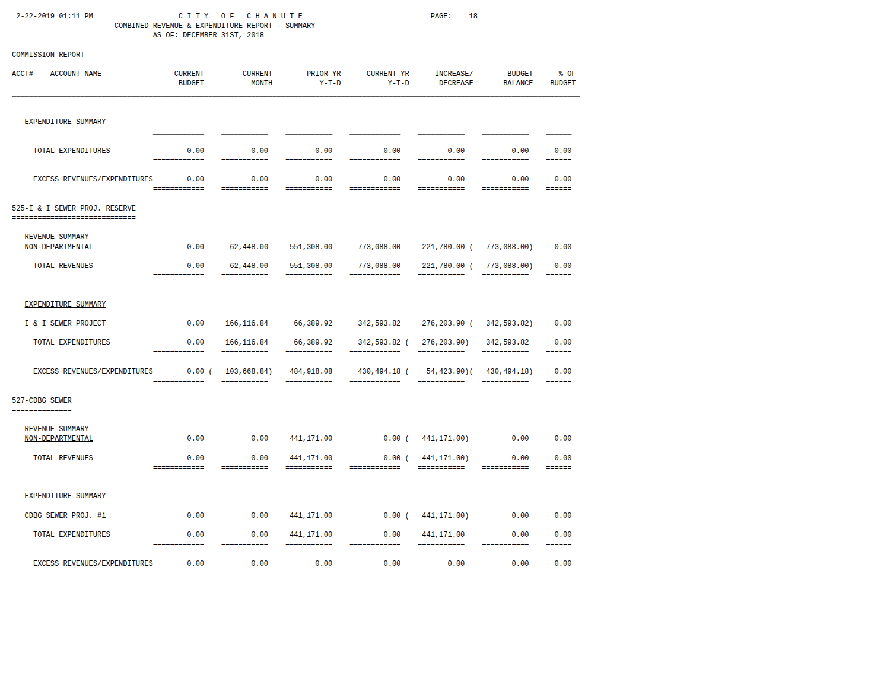2-22-2019 01:11 PM                    C I T Y   O F   C H A N U T E                              PAGE:    18
                        COMBINED REVENUE & EXPENDITURE REPORT - SUMMARY
                                 AS OF: DECEMBER 31ST, 2018

COMMISSION REPORT

ACCT#    ACCOUNT NAME                 CURRENT         CURRENT        PRIOR YR      CURRENT YR      INCREASE/        BUDGET      % OF
                                       BUDGET           MONTH           Y-T-D           Y-T-D       DECREASE       BALANCE    BUDGET
_____________________________________________________________________________________________________________________________________


   EXPENDITURE SUMMARY
                                 ____________    ___________    ___________    ____________    ___________    ___________    ______

     TOTAL EXPENDITURES                  0.00           0.00           0.00            0.00           0.00           0.00      0.00
                                 ============    ===========    ===========    ============    ===========    ===========    ======

     EXCESS REVENUES/EXPENDITURES        0.00           0.00           0.00            0.00           0.00           0.00      0.00
                                 ============    ===========    ===========    ============    ===========    ===========    ======

525-I & I SEWER PROJ. RESERVE
=============================

   REVENUE SUMMARY
   NON-DEPARTMENTAL                      0.00      62,448.00     551,308.00      773,088.00     221,780.00 (   773,088.00)     0.00

     TOTAL REVENUES                      0.00      62,448.00     551,308.00      773,088.00     221,780.00 (   773,088.00)     0.00
                                 ============    ===========    ===========    ============    ===========    ===========    ======


   EXPENDITURE SUMMARY

   I & I SEWER PROJECT                   0.00     166,116.84      66,389.92      342,593.82     276,203.90 (   342,593.82)     0.00

     TOTAL EXPENDITURES                  0.00     166,116.84      66,389.92      342,593.82 (   276,203.90)    342,593.82      0.00
                                 ============    ===========    ===========    ============    ===========    ===========    ======

     EXCESS REVENUES/EXPENDITURES        0.00 (   103,668.84)    484,918.08      430,494.18 (    54,423.90)(   430,494.18)     0.00
                                 ============    ===========    ===========    ============    ===========    ===========    ======

527-CDBG SEWER
==============

   REVENUE SUMMARY
   NON-DEPARTMENTAL                      0.00           0.00     441,171.00            0.00 (   441,171.00)          0.00      0.00

     TOTAL REVENUES                      0.00           0.00     441,171.00            0.00 (   441,171.00)          0.00      0.00
                                 ============    ===========    ===========    ============    ===========    ===========    ======


   EXPENDITURE SUMMARY

   CDBG SEWER PROJ. #1                   0.00           0.00     441,171.00            0.00 (   441,171.00)          0.00      0.00

     TOTAL EXPENDITURES                  0.00           0.00     441,171.00            0.00     441,171.00           0.00      0.00
                                 ============    ===========    ===========    ============    ===========    ===========    ======

     EXCESS REVENUES/EXPENDITURES        0.00           0.00           0.00            0.00           0.00           0.00      0.00